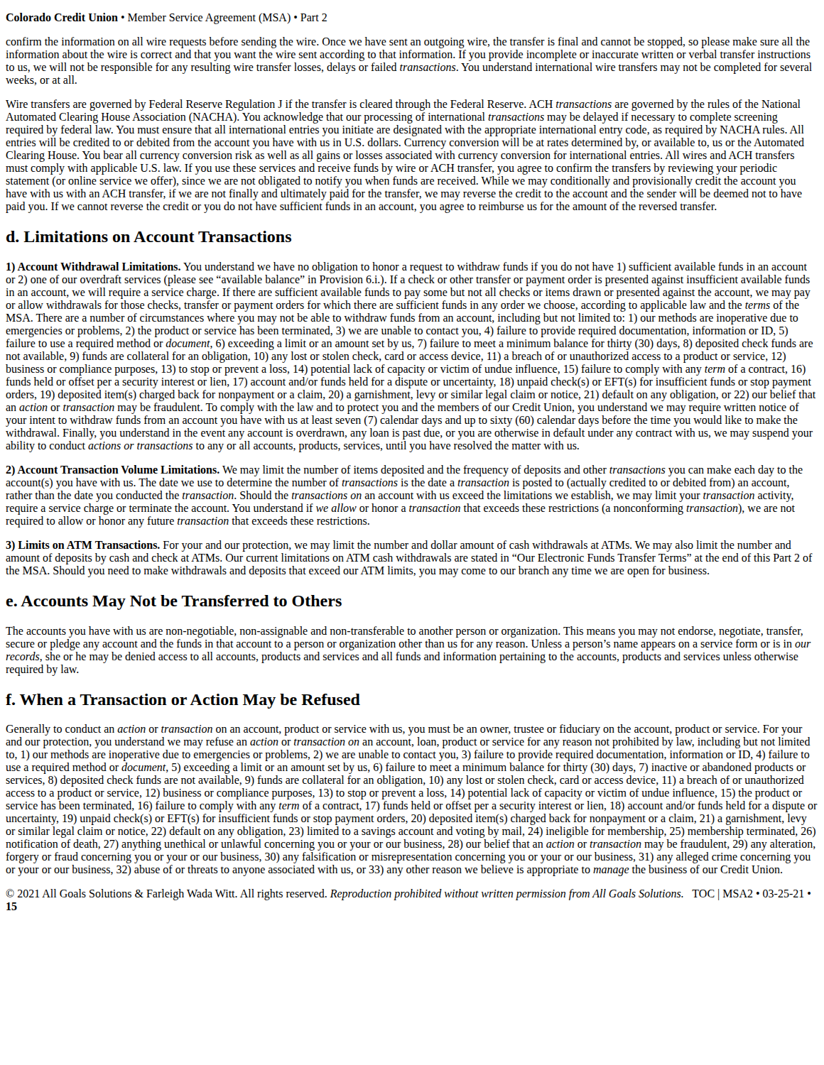Colorado Credit Union • Member Service Agreement (MSA) • Part 2
confirm the information on all wire requests before sending the wire. Once we have sent an outgoing wire, the transfer is final and cannot be stopped, so please make sure all the information about the wire is correct and that you want the wire sent according to that information. If you provide incomplete or inaccurate written or verbal transfer instructions to us, we will not be responsible for any resulting wire transfer losses, delays or failed transactions. You understand international wire transfers may not be completed for several weeks, or at all.
Wire transfers are governed by Federal Reserve Regulation J if the transfer is cleared through the Federal Reserve. ACH transactions are governed by the rules of the National Automated Clearing House Association (NACHA). You acknowledge that our processing of international transactions may be delayed if necessary to complete screening required by federal law. You must ensure that all international entries you initiate are designated with the appropriate international entry code, as required by NACHA rules. All entries will be credited to or debited from the account you have with us in U.S. dollars. Currency conversion will be at rates determined by, or available to, us or the Automated Clearing House. You bear all currency conversion risk as well as all gains or losses associated with currency conversion for international entries. All wires and ACH transfers must comply with applicable U.S. law. If you use these services and receive funds by wire or ACH transfer, you agree to confirm the transfers by reviewing your periodic statement (or online service we offer), since we are not obligated to notify you when funds are received. While we may conditionally and provisionally credit the account you have with us with an ACH transfer, if we are not finally and ultimately paid for the transfer, we may reverse the credit to the account and the sender will be deemed not to have paid you. If we cannot reverse the credit or you do not have sufficient funds in an account, you agree to reimburse us for the amount of the reversed transfer.
d. Limitations on Account Transactions
1) Account Withdrawal Limitations. You understand we have no obligation to honor a request to withdraw funds if you do not have 1) sufficient available funds in an account or 2) one of our overdraft services (please see “available balance” in Provision 6.i.). If a check or other transfer or payment order is presented against insufficient available funds in an account, we will require a service charge. If there are sufficient available funds to pay some but not all checks or items drawn or presented against the account, we may pay or allow withdrawals for those checks, transfer or payment orders for which there are sufficient funds in any order we choose, according to applicable law and the terms of the MSA. There are a number of circumstances where you may not be able to withdraw funds from an account, including but not limited to: 1) our methods are inoperative due to emergencies or problems, 2) the product or service has been terminated, 3) we are unable to contact you, 4) failure to provide required documentation, information or ID, 5) failure to use a required method or document, 6) exceeding a limit or an amount set by us, 7) failure to meet a minimum balance for thirty (30) days, 8) deposited check funds are not available, 9) funds are collateral for an obligation, 10) any lost or stolen check, card or access device, 11) a breach of or unauthorized access to a product or service, 12) business or compliance purposes, 13) to stop or prevent a loss, 14) potential lack of capacity or victim of undue influence, 15) failure to comply with any term of a contract, 16) funds held or offset per a security interest or lien, 17) account and/or funds held for a dispute or uncertainty, 18) unpaid check(s) or EFT(s) for insufficient funds or stop payment orders, 19) deposited item(s) charged back for nonpayment or a claim, 20) a garnishment, levy or similar legal claim or notice, 21) default on any obligation, or 22) our belief that an action or transaction may be fraudulent. To comply with the law and to protect you and the members of our Credit Union, you understand we may require written notice of your intent to withdraw funds from an account you have with us at least seven (7) calendar days and up to sixty (60) calendar days before the time you would like to make the withdrawal. Finally, you understand in the event any account is overdrawn, any loan is past due, or you are otherwise in default under any contract with us, we may suspend your ability to conduct actions or transactions to any or all accounts, products, services, until you have resolved the matter with us.
2) Account Transaction Volume Limitations. We may limit the number of items deposited and the frequency of deposits and other transactions you can make each day to the account(s) you have with us. The date we use to determine the number of transactions is the date a transaction is posted to (actually credited to or debited from) an account, rather than the date you conducted the transaction. Should the transactions on an account with us exceed the limitations we establish, we may limit your transaction activity, require a service charge or terminate the account. You understand if we allow or honor a transaction that exceeds these restrictions (a nonconforming transaction), we are not required to allow or honor any future transaction that exceeds these restrictions.
3) Limits on ATM Transactions. For your and our protection, we may limit the number and dollar amount of cash withdrawals at ATMs. We may also limit the number and amount of deposits by cash and check at ATMs. Our current limitations on ATM cash withdrawals are stated in “Our Electronic Funds Transfer Terms” at the end of this Part 2 of the MSA. Should you need to make withdrawals and deposits that exceed our ATM limits, you may come to our branch any time we are open for business.
e. Accounts May Not be Transferred to Others
The accounts you have with us are non-negotiable, non-assignable and non-transferable to another person or organization. This means you may not endorse, negotiate, transfer, secure or pledge any account and the funds in that account to a person or organization other than us for any reason. Unless a person’s name appears on a service form or is in our records, she or he may be denied access to all accounts, products and services and all funds and information pertaining to the accounts, products and services unless otherwise required by law.
f. When a Transaction or Action May be Refused
Generally to conduct an action or transaction on an account, product or service with us, you must be an owner, trustee or fiduciary on the account, product or service. For your and our protection, you understand we may refuse an action or transaction on an account, loan, product or service for any reason not prohibited by law, including but not limited to, 1) our methods are inoperative due to emergencies or problems, 2) we are unable to contact you, 3) failure to provide required documentation, information or ID, 4) failure to use a required method or document, 5) exceeding a limit or an amount set by us, 6) failure to meet a minimum balance for thirty (30) days, 7) inactive or abandoned products or services, 8) deposited check funds are not available, 9) funds are collateral for an obligation, 10) any lost or stolen check, card or access device, 11) a breach of or unauthorized access to a product or service, 12) business or compliance purposes, 13) to stop or prevent a loss, 14) potential lack of capacity or victim of undue influence, 15) the product or service has been terminated, 16) failure to comply with any term of a contract, 17) funds held or offset per a security interest or lien, 18) account and/or funds held for a dispute or uncertainty, 19) unpaid check(s) or EFT(s) for insufficient funds or stop payment orders, 20) deposited item(s) charged back for nonpayment or a claim, 21) a garnishment, levy or similar legal claim or notice, 22) default on any obligation, 23) limited to a savings account and voting by mail, 24) ineligible for membership, 25) membership terminated, 26) notification of death, 27) anything unethical or unlawful concerning you or your or our business, 28) our belief that an action or transaction may be fraudulent, 29) any alteration, forgery or fraud concerning you or your or our business, 30) any falsification or misrepresentation concerning you or your or our business, 31) any alleged crime concerning you or your or our business, 32) abuse of or threats to anyone associated with us, or 33) any other reason we believe is appropriate to manage the business of our Credit Union.
© 2021 All Goals Solutions & Farleigh Wada Witt. All rights reserved. Reproduction prohibited without written permission from All Goals Solutions. TOC | MSA2 • 03-25-21 • 15